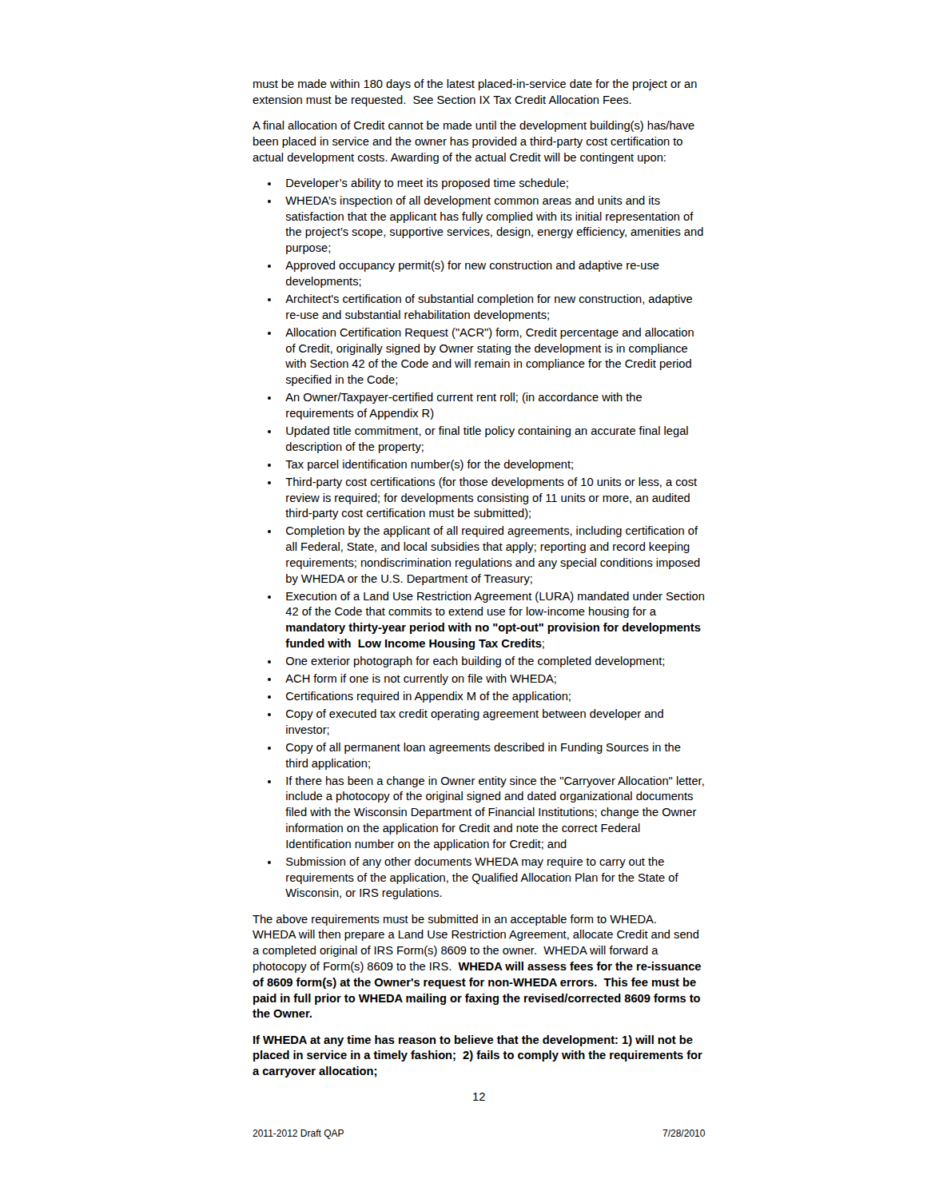must be made within 180 days of the latest placed-in-service date for the project or an extension must be requested. See Section IX Tax Credit Allocation Fees.
A final allocation of Credit cannot be made until the development building(s) has/have been placed in service and the owner has provided a third-party cost certification to actual development costs. Awarding of the actual Credit will be contingent upon:
Developer’s ability to meet its proposed time schedule;
WHEDA’s inspection of all development common areas and units and its satisfaction that the applicant has fully complied with its initial representation of the project’s scope, supportive services, design, energy efficiency, amenities and purpose;
Approved occupancy permit(s) for new construction and adaptive re-use developments;
Architect's certification of substantial completion for new construction, adaptive re-use and substantial rehabilitation developments;
Allocation Certification Request ("ACR") form, Credit percentage and allocation of Credit, originally signed by Owner stating the development is in compliance with Section 42 of the Code and will remain in compliance for the Credit period specified in the Code;
An Owner/Taxpayer-certified current rent roll; (in accordance with the requirements of Appendix R)
Updated title commitment, or final title policy containing an accurate final legal description of the property;
Tax parcel identification number(s) for the development;
Third-party cost certifications (for those developments of 10 units or less, a cost review is required; for developments consisting of 11 units or more, an audited third-party cost certification must be submitted);
Completion by the applicant of all required agreements, including certification of all Federal, State, and local subsidies that apply; reporting and record keeping requirements; nondiscrimination regulations and any special conditions imposed by WHEDA or the U.S. Department of Treasury;
Execution of a Land Use Restriction Agreement (LURA) mandated under Section 42 of the Code that commits to extend use for low-income housing for a mandatory thirty-year period with no "opt-out" provision for developments funded with Low Income Housing Tax Credits;
One exterior photograph for each building of the completed development;
ACH form if one is not currently on file with WHEDA;
Certifications required in Appendix M of the application;
Copy of executed tax credit operating agreement between developer and investor;
Copy of all permanent loan agreements described in Funding Sources in the third application;
If there has been a change in Owner entity since the "Carryover Allocation" letter, include a photocopy of the original signed and dated organizational documents filed with the Wisconsin Department of Financial Institutions; change the Owner information on the application for Credit and note the correct Federal Identification number on the application for Credit; and
Submission of any other documents WHEDA may require to carry out the requirements of the application, the Qualified Allocation Plan for the State of Wisconsin, or IRS regulations.
The above requirements must be submitted in an acceptable form to WHEDA. WHEDA will then prepare a Land Use Restriction Agreement, allocate Credit and send a completed original of IRS Form(s) 8609 to the owner. WHEDA will forward a photocopy of Form(s) 8609 to the IRS. WHEDA will assess fees for the re-issuance of 8609 form(s) at the Owner's request for non-WHEDA errors. This fee must be paid in full prior to WHEDA mailing or faxing the revised/corrected 8609 forms to the Owner.
If WHEDA at any time has reason to believe that the development: 1) will not be placed in service in a timely fashion; 2) fails to comply with the requirements for a carryover allocation;
12
2011-2012 Draft QAP 7/28/2010